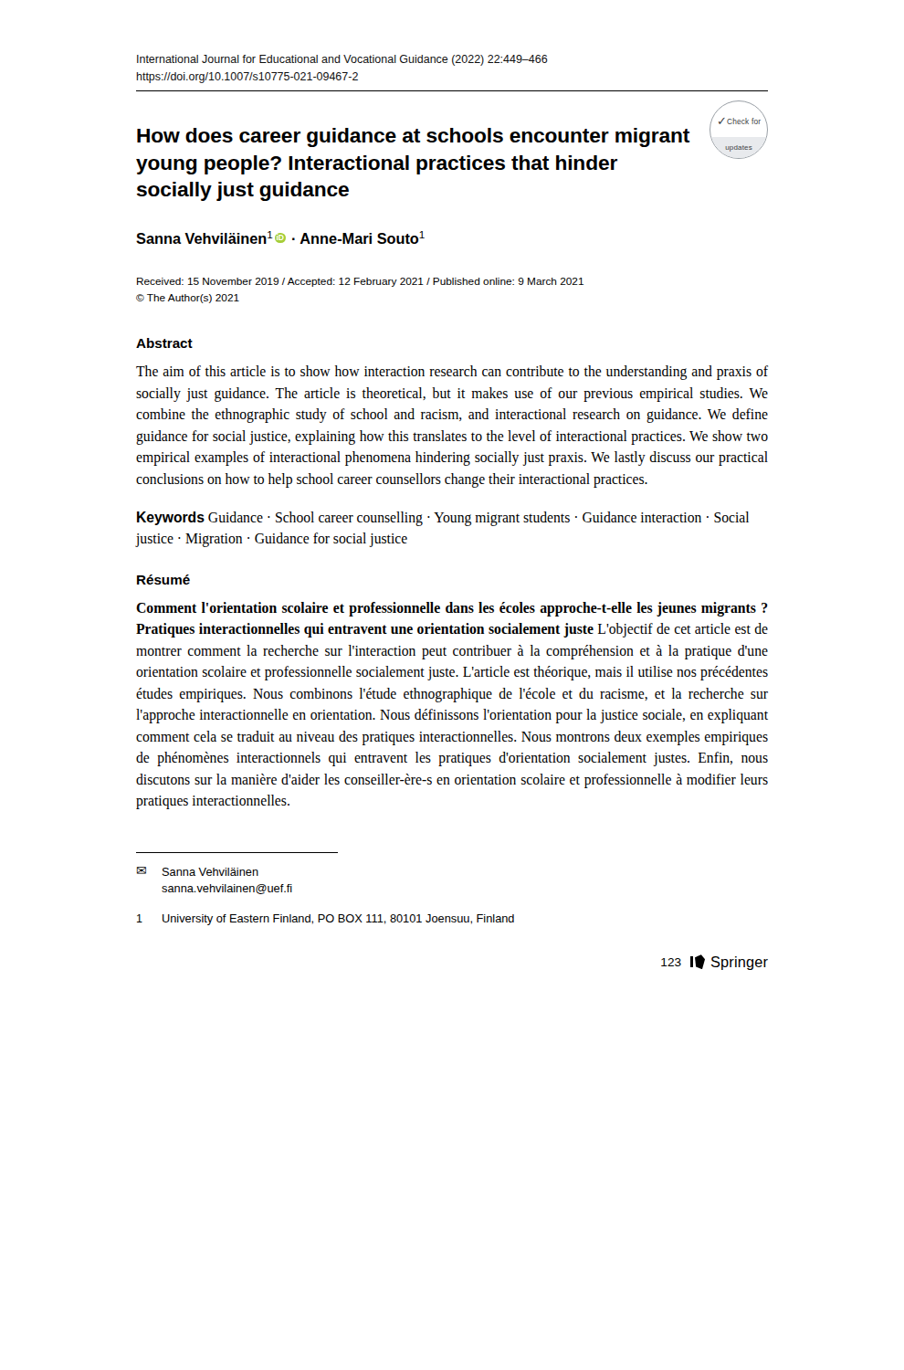International Journal for Educational and Vocational Guidance (2022) 22:449–466 https://doi.org/10.1007/s10775-021-09467-2
✓Check for
updates
How does career guidance at schools encounter migrant young people? Interactional practices that hinder socially just guidance
Sanna Vehviläinen1 · Anne-Mari Souto1
Received: 15 November 2019 / Accepted: 12 February 2021 / Published online: 9 March 2021 © The Author(s) 2021
Abstract
The aim of this article is to show how interaction research can contribute to the understanding and praxis of socially just guidance. The article is theoretical, but it makes use of our previous empirical studies. We combine the ethnographic study of school and racism, and interactional research on guidance. We define guidance for social justice, explaining how this translates to the level of interactional practices. We show two empirical examples of interactional phenomena hindering socially just praxis. We lastly discuss our practical conclusions on how to help school career counsellors change their interactional practices.
Keywords Guidance · School career counselling · Young migrant students · Guidance interaction · Social justice · Migration · Guidance for social justice
Résumé
Comment l'orientation scolaire et professionnelle dans les écoles approche-t-elle les jeunes migrants ? Pratiques interactionnelles qui entravent une orientation socialement juste L'objectif de cet article est de montrer comment la recherche sur l'interaction peut contribuer à la compréhension et à la pratique d'une orientation scolaire et professionnelle socialement juste. L'article est théorique, mais il utilise nos précédentes études empiriques. Nous combinons l'étude ethnographique de l'école et du racisme, et la recherche sur l'approche interactionnelle en orientation. Nous définissons l'orientation pour la justice sociale, en expliquant comment cela se traduit au niveau des pratiques interactionnelles. Nous montrons deux exemples empiriques de phénomènes interactionnels qui entravent les pratiques d'orientation socialement justes. Enfin, nous discutons sur la manière d'aider les conseiller-ère-s en orientation scolaire et professionnelle à modifier leurs pratiques interactionnelles.
✉
Sanna Vehviläinen
sanna.vehvilainen@uef.fi
1
University of Eastern Finland, PO BOX 111, 80101 Joensuu, Finland
123 Springer